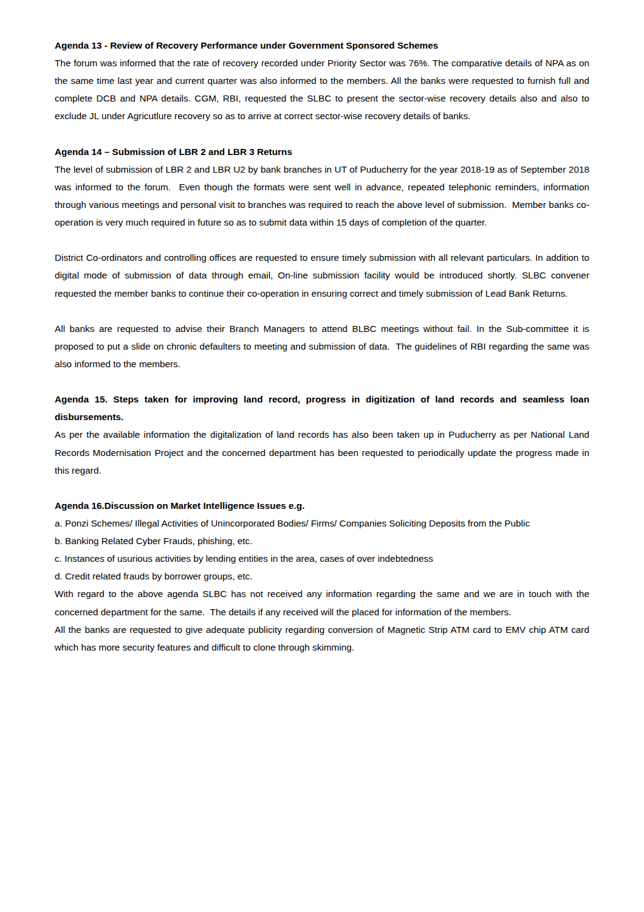Agenda 13 - Review of Recovery Performance under Government Sponsored Schemes
The forum was informed that the rate of recovery recorded under Priority Sector was 76%. The comparative details of NPA as on the same time last year and current quarter was also informed to the members. All the banks were requested to furnish full and complete DCB and NPA details. CGM, RBI, requested the SLBC to present the sector-wise recovery details also and also to exclude JL under Agricutlure recovery so as to arrive at correct sector-wise recovery details of banks.
Agenda 14 – Submission of LBR 2 and LBR 3 Returns
The level of submission of LBR 2 and LBR U2 by bank branches in UT of Puducherry for the year 2018-19 as of September 2018 was informed to the forum. Even though the formats were sent well in advance, repeated telephonic reminders, information through various meetings and personal visit to branches was required to reach the above level of submission. Member banks co-operation is very much required in future so as to submit data within 15 days of completion of the quarter.
District Co-ordinators and controlling offices are requested to ensure timely submission with all relevant particulars. In addition to digital mode of submission of data through email, On-line submission facility would be introduced shortly. SLBC convener requested the member banks to continue their co-operation in ensuring correct and timely submission of Lead Bank Returns.
All banks are requested to advise their Branch Managers to attend BLBC meetings without fail. In the Sub-committee it is proposed to put a slide on chronic defaulters to meeting and submission of data. The guidelines of RBI regarding the same was also informed to the members.
Agenda 15. Steps taken for improving land record, progress in digitization of land records and seamless loan disbursements.
As per the available information the digitalization of land records has also been taken up in Puducherry as per National Land Records Modernisation Project and the concerned department has been requested to periodically update the progress made in this regard.
Agenda 16.Discussion on Market Intelligence Issues e.g.
a. Ponzi Schemes/ Illegal Activities of Unincorporated Bodies/ Firms/ Companies Soliciting Deposits from the Public
b. Banking Related Cyber Frauds, phishing, etc.
c. Instances of usurious activities by lending entities in the area, cases of over indebtedness
d. Credit related frauds by borrower groups, etc.
With regard to the above agenda SLBC has not received any information regarding the same and we are in touch with the concerned department for the same. The details if any received will the placed for information of the members.
All the banks are requested to give adequate publicity regarding conversion of Magnetic Strip ATM card to EMV chip ATM card which has more security features and difficult to clone through skimming.